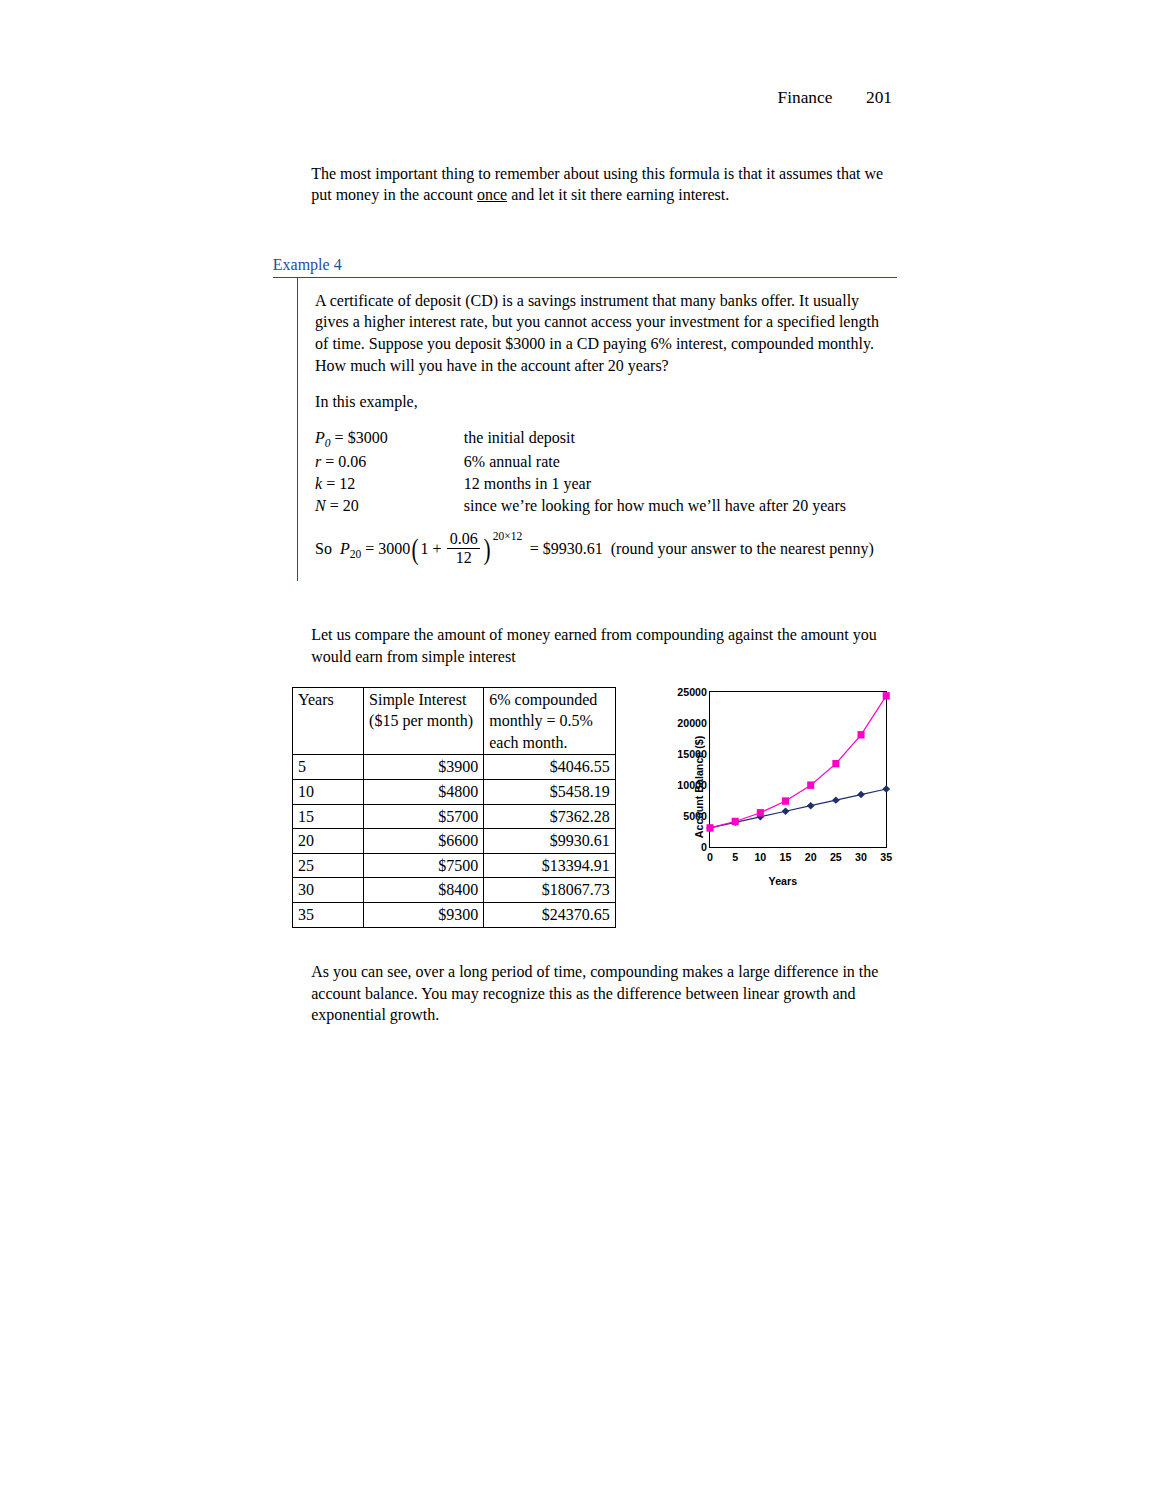Finance201
The most important thing to remember about using this formula is that it assumes that we put money in the account once and let it sit there earning interest.
Example 4
A certificate of deposit (CD) is a savings instrument that many banks offer. It usually gives a higher interest rate, but you cannot access your investment for a specified length of time. Suppose you deposit $3000 in a CD paying 6% interest, compounded monthly. How much will you have in the account after 20 years?
In this example,
P0 = $3000the initial deposit r = 0.066% annual rate k = 1212 months in 1 year N = 20since we’re looking for how much we’ll have after 20 years
So P20 = 3000(1 + 0.0612) 20×12 = $9930.61 (round your answer to the nearest penny)
Let us compare the amount of money earned from compounding against the amount you would earn from simple interest
| Years | Simple Interest ($15 per month) | 6% compounded monthly = 0.5% each month. |
| --- | --- | --- |
| 5 | $3900 | $4046.55 |
| 10 | $4800 | $5458.19 |
| 15 | $5700 | $7362.28 |
| 20 | $6600 | $9930.61 |
| 25 | $7500 | $13394.91 |
| 30 | $8400 | $18067.73 |
| 35 | $9300 | $24370.65 |
Account Balance ($)
Years
25000
20000
15000
10000
5000
0
0
5
10
15
20
25
30
35
As you can see, over a long period of time, compounding makes a large difference in the account balance. You may recognize this as the difference between linear growth and exponential growth.